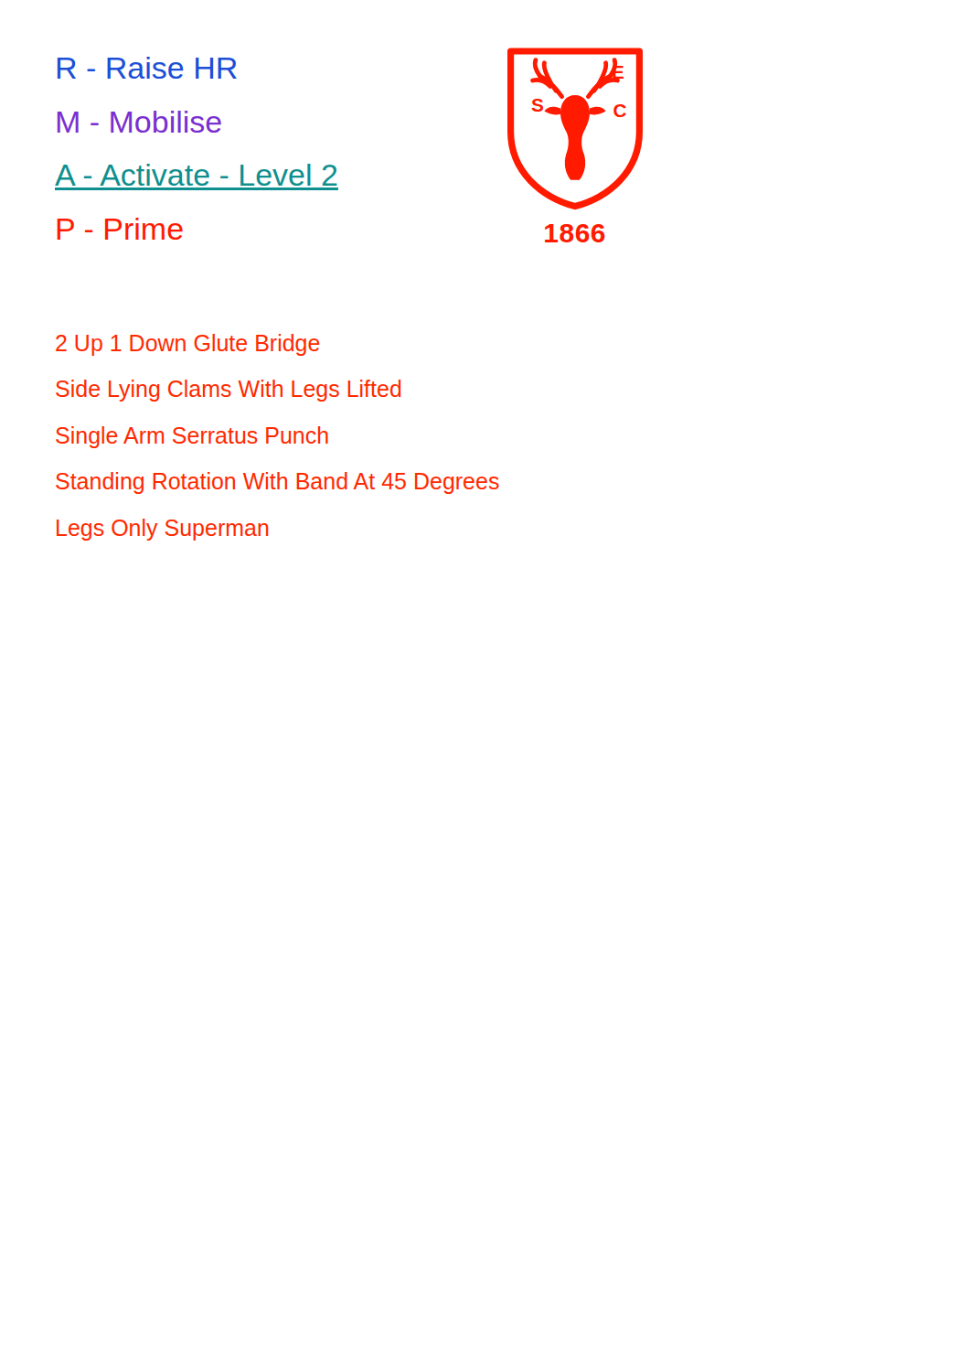E S C
1866
R - Raise HR
M - Mobilise
A - Activate - Level 2
P - Prime
2 Up 1 Down Glute Bridge
Side Lying Clams With Legs Lifted
Single Arm Serratus Punch
Standing Rotation With Band At 45 Degrees
Legs Only Superman